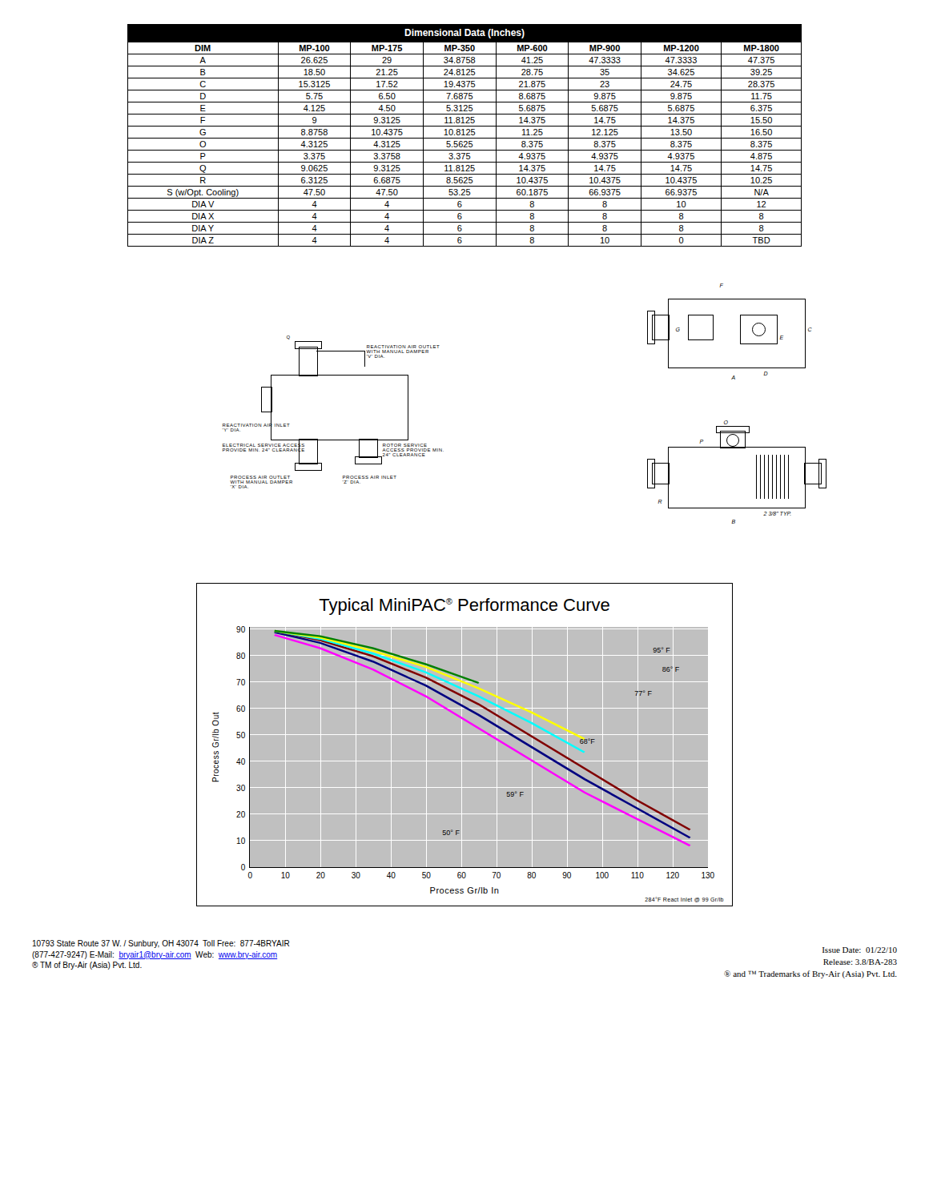Dimensional Data (Inches)
| DIM | MP-100 | MP-175 | MP-350 | MP-600 | MP-900 | MP-1200 | MP-1800 |
| --- | --- | --- | --- | --- | --- | --- | --- |
| A | 26.625 | 29 | 34.8758 | 41.25 | 47.3333 | 47.3333 | 47.375 |
| B | 18.50 | 21.25 | 24.8125 | 28.75 | 35 | 34.625 | 39.25 |
| C | 15.3125 | 17.52 | 19.4375 | 21.875 | 23 | 24.75 | 28.375 |
| D | 5.75 | 6.50 | 7.6875 | 8.6875 | 9.875 | 9.875 | 11.75 |
| E | 4.125 | 4.50 | 5.3125 | 5.6875 | 5.6875 | 5.6875 | 6.375 |
| F | 9 | 9.3125 | 11.8125 | 14.375 | 14.75 | 14.375 | 15.50 |
| G | 8.8758 | 10.4375 | 10.8125 | 11.25 | 12.125 | 13.50 | 16.50 |
| O | 4.3125 | 4.3125 | 5.5625 | 8.375 | 8.375 | 8.375 | 8.375 |
| P | 3.375 | 3.3758 | 3.375 | 4.9375 | 4.9375 | 4.9375 | 4.875 |
| Q | 9.0625 | 9.3125 | 11.8125 | 14.375 | 14.75 | 14.75 | 14.75 |
| R | 6.3125 | 6.6875 | 8.5625 | 10.4375 | 10.4375 | 10.4375 | 10.25 |
| S (w/Opt. Cooling) | 47.50 | 47.50 | 53.25 | 60.1875 | 66.9375 | 66.9375 | N/A |
| DIA V | 4 | 4 | 6 | 8 | 8 | 10 | 12 |
| DIA X | 4 | 4 | 6 | 8 | 8 | 8 | 8 |
| DIA Y | 4 | 4 | 6 | 8 | 8 | 8 | 8 |
| DIA Z | 4 | 4 | 6 | 8 | 10 | 0 | TBD |
Q REACTIVATION AIR OUTLET
WITH MANUAL DAMPER
'V' DIA. REACTIVATION AIR INLET
'Y' DIA. ELECTRICAL SERVICE ACCESS
PROVIDE MIN. 24" CLEARANCE PROCESS AIR OUTLET
WITH MANUAL DAMPER
'X' DIA. PROCESS AIR INLET
'Z' DIA. ROTOR SERVICE
ACCESS PROVIDE MIN.
24" CLEARANCE
F C G E D A
O P R 2 3/8" TYP. B
Typical MiniPAC® Performance Curve
Process Gr/lb Out 0 10 20 30 40 50 60 70 80 90
0 10 20 30 40 50 60 70 80 90 100 110 120 130
95° F 86° F 77° F 68°F 59° F 50° F
Process Gr/lb In
284°F React Inlet @ 99 Gr/lb
10793 State Route 37 W. / Sunbury, OH 43074 Toll Free: 877-4BRYAIR
(877-427-9247) E-Mail: bryair1@bry-air.com Web: www.bry-air.com
® TM of Bry-Air (Asia) Pvt. Ltd.
Issue Date: 01/22/10
Release: 3.8/BA-283
® and ™ Trademarks of Bry-Air (Asia) Pvt. Ltd.